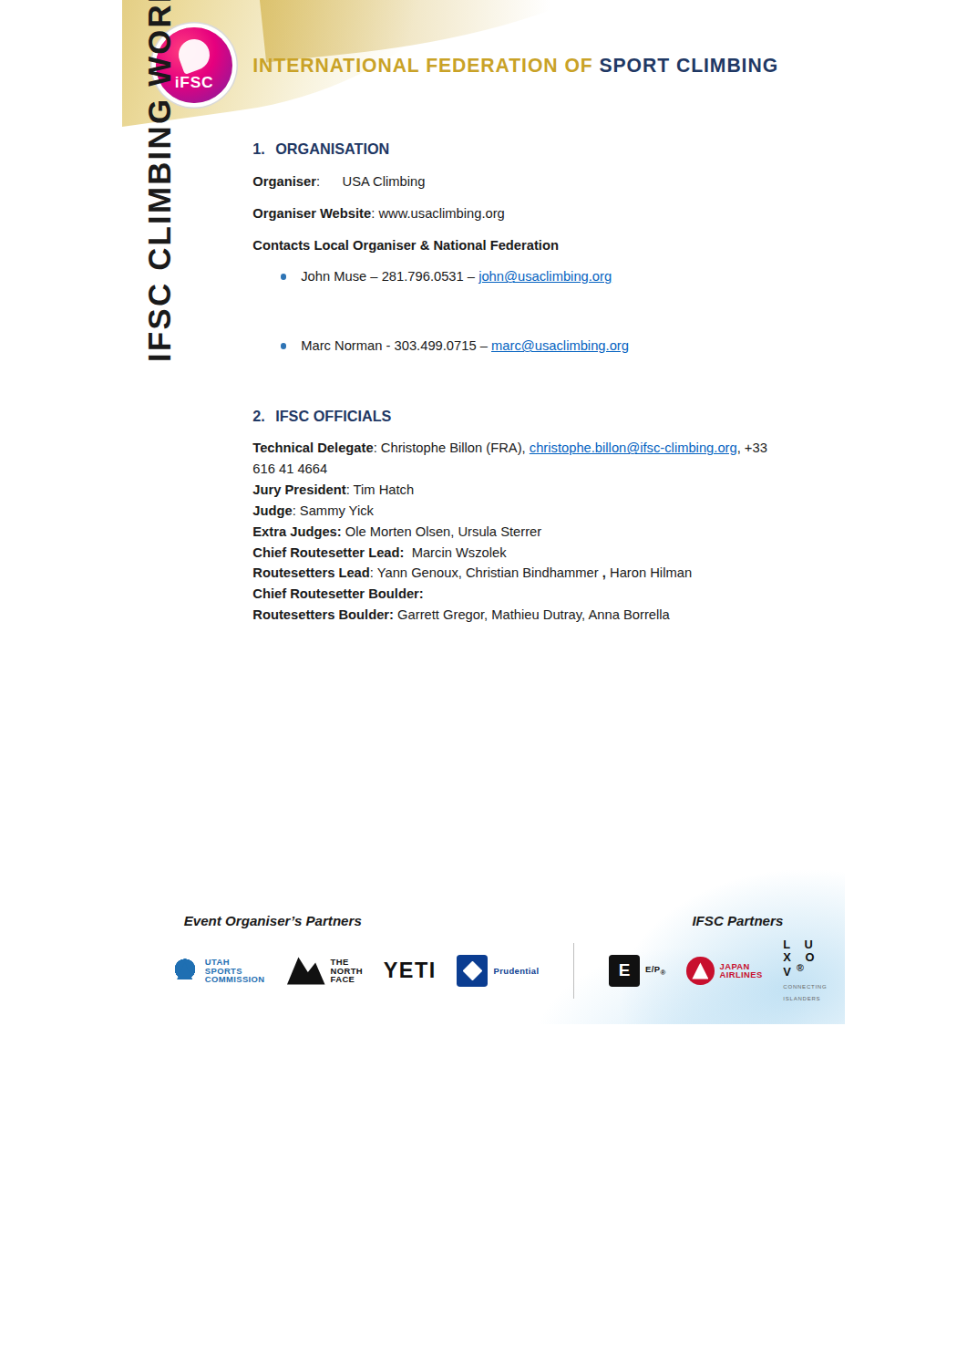International Federation of Sport Climbing
IFSC CLIMBING WORLD CUP
1. ORGANISATION
Organiser: USA Climbing
Organiser Website: www.usaclimbing.org
Contacts Local Organiser & National Federation
John Muse – 281.796.0531 – john@usaclimbing.org
Marc Norman - 303.499.0715 – marc@usaclimbing.org
2. IFSC OFFICIALS
Technical Delegate: Christophe Billon (FRA), christophe.billon@ifsc-climbing.org, +33 616 41 4664
Jury President: Tim Hatch
Judge: Sammy Yick
Extra Judges: Ole Morten Olsen, Ursula Sterrer
Chief Routesetter Lead: Marcin Wszolek
Routesetters Lead: Yann Genoux, Christian Bindhammer , Haron Hilman
Chief Routesetter Boulder:
Routesetters Boulder: Garrett Gregor, Mathieu Dutray, Anna Borrella
Event Organiser’s Partners
IFSC Partners
UTAH SPORTS
COMMISSION
THE
NORTH
FACE
YETI
Prudential
E/P®
JAPAN
AIRLINES
L U X O V®
CONNECTING ISLANDERS
PERFECT
DESCENT